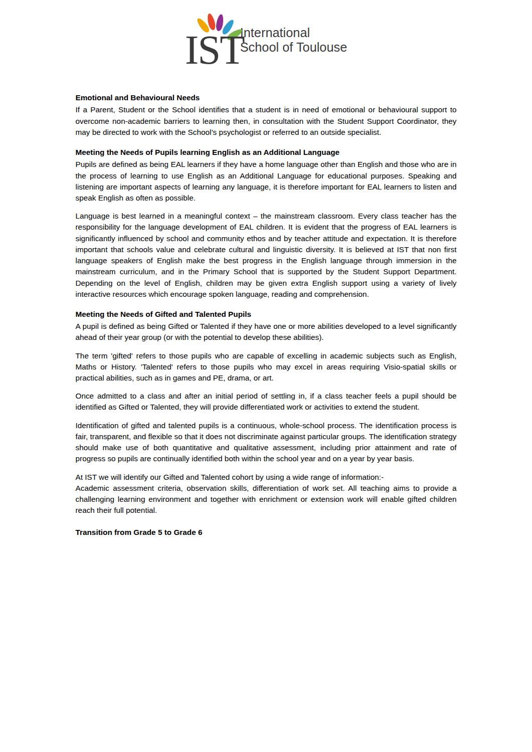IST
International
School of Toulouse
Emotional and Behavioural Needs
If a Parent, Student or the School identifies that a student is in need of emotional or behavioural support to overcome non-academic barriers to learning then, in consultation with the Student Support Coordinator, they may be directed to work with the School’s psychologist or referred to an outside specialist.
Meeting the Needs of Pupils learning English as an Additional Language
Pupils are defined as being EAL learners if they have a home language other than English and those who are in the process of learning to use English as an Additional Language for educational purposes. Speaking and listening are important aspects of learning any language, it is therefore important for EAL learners to listen and speak English as often as possible.
Language is best learned in a meaningful context – the mainstream classroom. Every class teacher has the responsibility for the language development of EAL children. It is evident that the progress of EAL learners is significantly influenced by school and community ethos and by teacher attitude and expectation. It is therefore important that schools value and celebrate cultural and linguistic diversity. It is believed at IST that non first language speakers of English make the best progress in the English language through immersion in the mainstream curriculum, and in the Primary School that is supported by the Student Support Department. Depending on the level of English, children may be given extra English support using a variety of lively interactive resources which encourage spoken language, reading and comprehension.
Meeting the Needs of Gifted and Talented Pupils
A pupil is defined as being Gifted or Talented if they have one or more abilities developed to a level significantly ahead of their year group (or with the potential to develop these abilities).
The term 'gifted' refers to those pupils who are capable of excelling in academic subjects such as English, Maths or History. 'Talented' refers to those pupils who may excel in areas requiring Visio-spatial skills or practical abilities, such as in games and PE, drama, or art.
Once admitted to a class and after an initial period of settling in, if a class teacher feels a pupil should be identified as Gifted or Talented, they will provide differentiated work or activities to extend the student.
Identification of gifted and talented pupils is a continuous, whole-school process. The identification process is fair, transparent, and flexible so that it does not discriminate against particular groups. The identification strategy should make use of both quantitative and qualitative assessment, including prior attainment and rate of progress so pupils are continually identified both within the school year and on a year by year basis.
At IST we will identify our Gifted and Talented cohort by using a wide range of information:-
Academic assessment criteria, observation skills, differentiation of work set. All teaching aims to provide a challenging learning environment and together with enrichment or extension work will enable gifted children reach their full potential.
Transition from Grade 5 to Grade 6